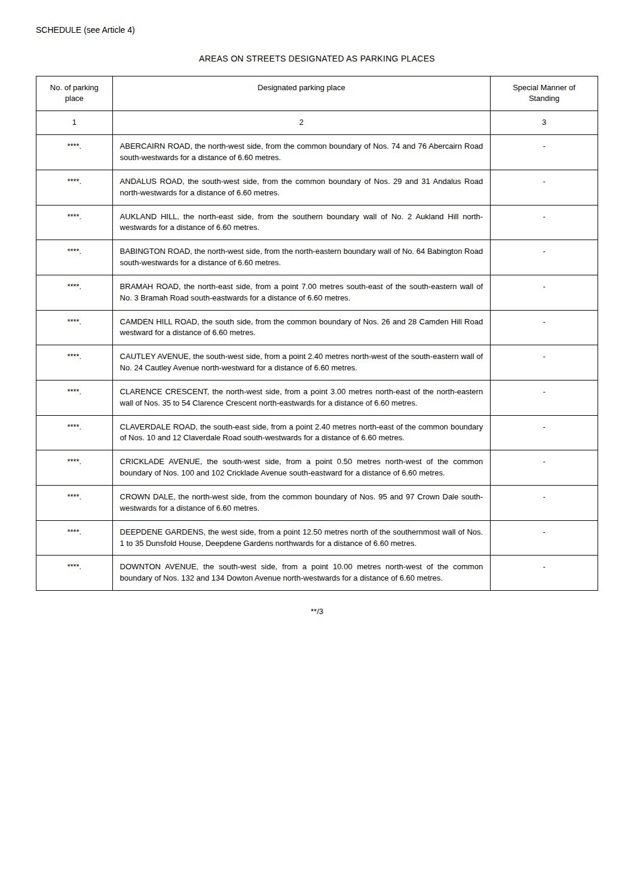SCHEDULE (see Article 4)
AREAS ON STREETS DESIGNATED AS PARKING PLACES
| No. of parking place | Designated parking place | Special Manner of Standing |
| --- | --- | --- |
| 1 | 2 | 3 |
| ****. | ABERCAIRN ROAD, the north-west side, from the common boundary of Nos. 74 and 76 Abercairn Road south-westwards for a distance of 6.60 metres. | - |
| ****. | ANDALUS ROAD, the south-west side, from the common boundary of Nos. 29 and 31 Andalus Road north-westwards for a distance of 6.60 metres. | - |
| ****. | AUKLAND HILL, the north-east side, from the southern boundary wall of No. 2 Aukland Hill north-westwards for a distance of 6.60 metres. | - |
| ****. | BABINGTON ROAD, the north-west side, from the north-eastern boundary wall of No. 64 Babington Road south-westwards for a distance of 6.60 metres. | - |
| ****. | BRAMAH ROAD, the north-east side, from a point 7.00 metres south-east of the south-eastern wall of No. 3 Bramah Road south-eastwards for a distance of 6.60 metres. | - |
| ****. | CAMDEN HILL ROAD, the south side, from the common boundary of Nos. 26 and 28 Camden Hill Road westward for a distance of 6.60 metres. | - |
| ****. | CAUTLEY AVENUE, the south-west side, from a point 2.40 metres north-west of the south-eastern wall of No. 24 Cautley Avenue north-westward for a distance of 6.60 metres. | - |
| ****. | CLARENCE CRESCENT, the north-west side, from a point 3.00 metres north-east of the north-eastern wall of Nos. 35 to 54 Clarence Crescent north-eastwards for a distance of 6.60 metres. | - |
| ****. | CLAVERDALE ROAD, the south-east side, from a point 2.40 metres north-east of the common boundary of Nos. 10 and 12 Claverdale Road south-westwards for a distance of 6.60 metres. | - |
| ****. | CRICKLADE AVENUE, the south-west side, from a point 0.50 metres north-west of the common boundary of Nos. 100 and 102 Cricklade Avenue south-eastward for a distance of 6.60 metres. | - |
| ****. | CROWN DALE, the north-west side, from the common boundary of Nos. 95 and 97 Crown Dale south-westwards for a distance of 6.60 metres. | - |
| ****. | DEEPDENE GARDENS, the west side, from a point 12.50 metres north of the southernmost wall of Nos. 1 to 35 Dunsfold House, Deepdene Gardens northwards for a distance of 6.60 metres. | - |
| ****. | DOWNTON AVENUE, the south-west side, from a point 10.00 metres north-west of the common boundary of Nos. 132 and 134 Dowton Avenue north-westwards for a distance of 6.60 metres. | - |
**/3